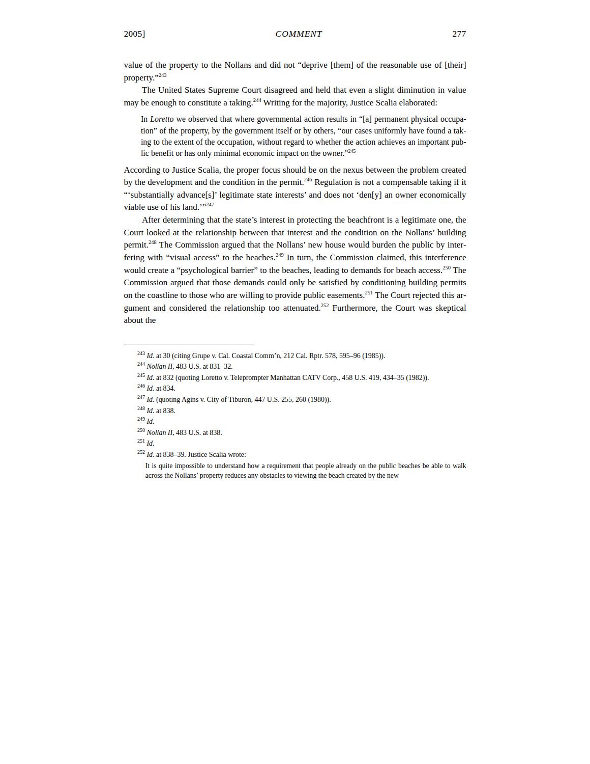2005] COMMENT 277
value of the property to the Nollans and did not “deprive [them] of the reasonable use of [their] property.”243
The United States Supreme Court disagreed and held that even a slight diminution in value may be enough to constitute a taking.244 Writing for the majority, Justice Scalia elaborated:
In Loretto we observed that where governmental action results in “[a] permanent physical occupation” of the property, by the government itself or by others, “our cases uniformly have found a taking to the extent of the occupation, without regard to whether the action achieves an important public benefit or has only minimal economic impact on the owner.”245
According to Justice Scalia, the proper focus should be on the nexus between the problem created by the development and the condition in the permit.246 Regulation is not a compensable taking if it “‘substantially advance[s]’ legitimate state interests’ and does not ‘den[y] an owner economically viable use of his land.’”247
After determining that the state’s interest in protecting the beachfront is a legitimate one, the Court looked at the relationship between that interest and the condition on the Nollans’ building permit.248 The Commission argued that the Nollans’ new house would burden the public by interfering with “visual access” to the beaches.249 In turn, the Commission claimed, this interference would create a “psychological barrier” to the beaches, leading to demands for beach access.250 The Commission argued that those demands could only be satisfied by conditioning building permits on the coastline to those who are willing to provide public easements.251 The Court rejected this argument and considered the relationship too attenuated.252 Furthermore, the Court was skeptical about the
243 Id. at 30 (citing Grupe v. Cal. Coastal Comm’n, 212 Cal. Rptr. 578, 595–96 (1985)).
244 Nollan II, 483 U.S. at 831–32.
245 Id. at 832 (quoting Loretto v. Teleprompter Manhattan CATV Corp., 458 U.S. 419, 434–35 (1982)).
246 Id. at 834.
247 Id. (quoting Agins v. City of Tiburon, 447 U.S. 255, 260 (1980)).
248 Id. at 838.
249 Id.
250 Nollan II, 483 U.S. at 838.
251 Id.
252 Id. at 838–39. Justice Scalia wrote:
It is quite impossible to understand how a requirement that people already on the public beaches be able to walk across the Nollans’ property reduces any obstacles to viewing the beach created by the new